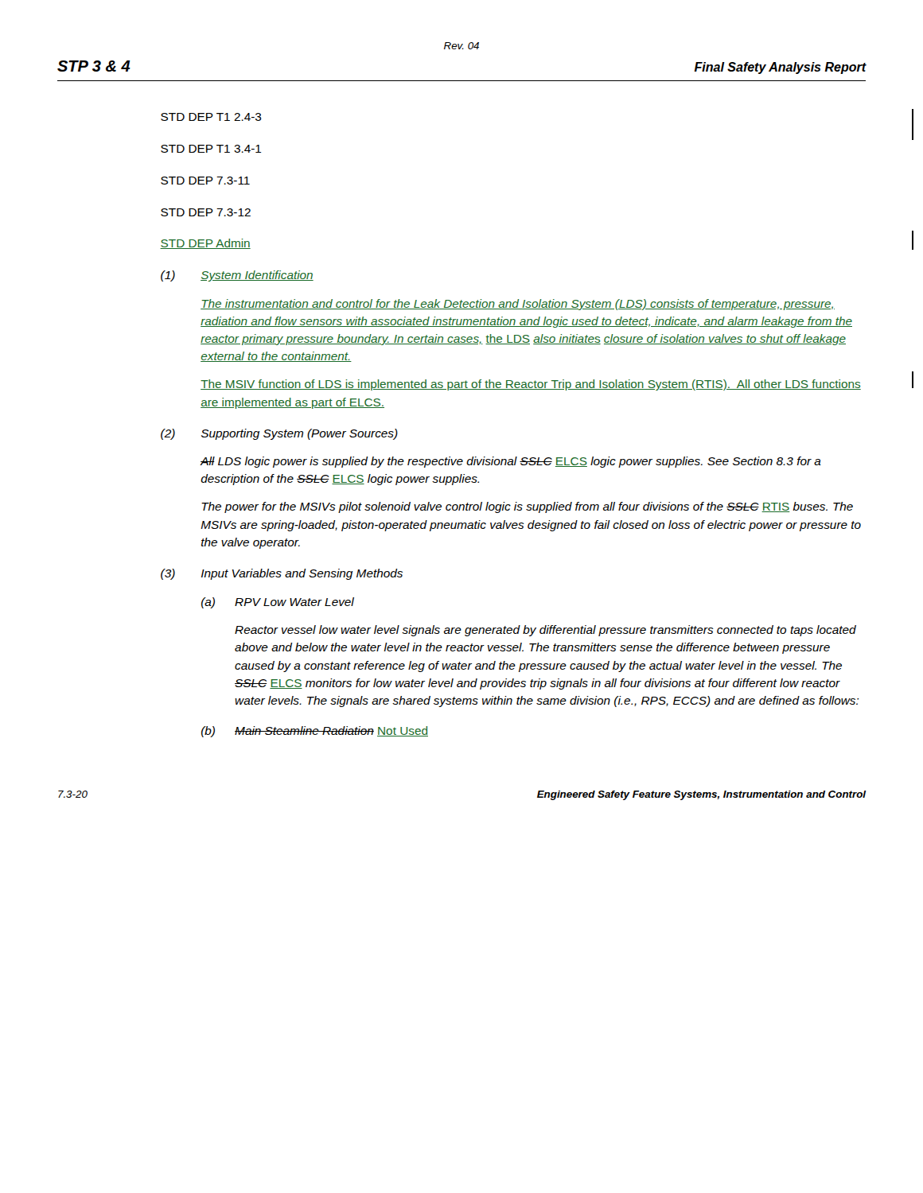Rev. 04
STP 3 & 4 Final Safety Analysis Report
STD DEP T1 2.4-3
STD DEP T1 3.4-1
STD DEP 7.3-11
STD DEP 7.3-12
STD DEP Admin
(1)
System Identification
The instrumentation and control for the Leak Detection and Isolation System (LDS) consists of temperature, pressure, radiation and flow sensors with associated instrumentation and logic used to detect, indicate, and alarm leakage from the reactor primary pressure boundary. In certain cases, the LDS also initiate s closure of isolation valves to shut off leakage external to the containment.
The MSIV function of LDS is implemented as part of the Reactor Trip and Isolation System (RTIS). All other LDS functions are implemented as part of ELCS.
(2)
Supporting System (Power Sources)
All LDS logic power is supplied by the respective divisional SSLC ELCS logic power supplies. See Section 8.3 for a description of the SSLC ELCS logic power supplies.
The power for the MSIVs pilot solenoid valve control logic is supplied from all four divisions of the SSLC RTIS buses. The MSIVs are spring-loaded, piston-operated pneumatic valves designed to fail closed on loss of electric power or pressure to the valve operator.
(3)
Input Variables and Sensing Methods
(a)
RPV Low Water Level
Reactor vessel low water level signals are generated by differential pressure transmitters connected to taps located above and below the water level in the reactor vessel. The transmitters sense the difference between pressure caused by a constant reference leg of water and the pressure caused by the actual water level in the vessel. The SSLC ELCS monitors for low water level and provides trip signals in all four divisions at four different low reactor water levels. The signals are shared systems within the same division (i.e., RPS, ECCS) and are defined as follows:
(b)
Main Steamline Radiation Not Used
7.3-20 Engineered Safety Feature Systems, Instrumentation and Control